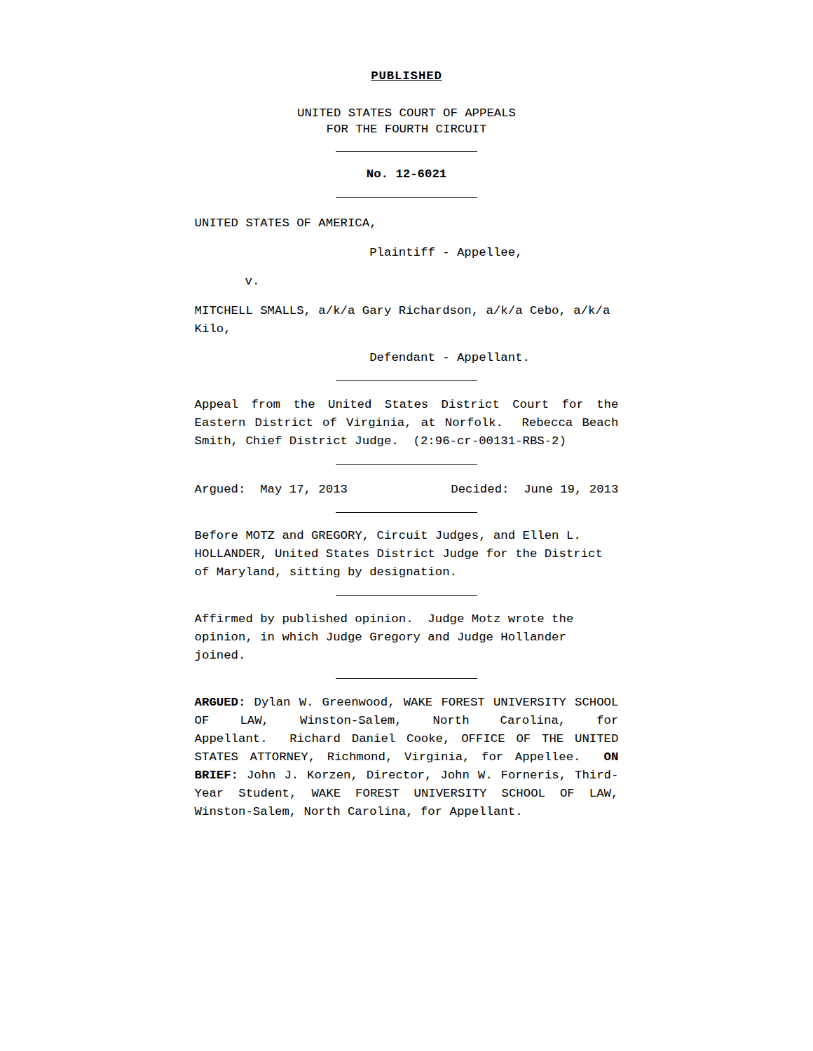PUBLISHED
UNITED STATES COURT OF APPEALS
FOR THE FOURTH CIRCUIT
No. 12-6021
UNITED STATES OF AMERICA,
Plaintiff - Appellee,
v.
MITCHELL SMALLS, a/k/a Gary Richardson, a/k/a Cebo, a/k/a Kilo,
Defendant - Appellant.
Appeal from the United States District Court for the Eastern District of Virginia, at Norfolk. Rebecca Beach Smith, Chief District Judge. (2:96-cr-00131-RBS-2)
Argued: May 17, 2013 Decided: June 19, 2013
Before MOTZ and GREGORY, Circuit Judges, and Ellen L. HOLLANDER, United States District Judge for the District of Maryland, sitting by designation.
Affirmed by published opinion. Judge Motz wrote the opinion, in which Judge Gregory and Judge Hollander joined.
ARGUED: Dylan W. Greenwood, WAKE FOREST UNIVERSITY SCHOOL OF LAW, Winston-Salem, North Carolina, for Appellant. Richard Daniel Cooke, OFFICE OF THE UNITED STATES ATTORNEY, Richmond, Virginia, for Appellee. ON BRIEF: John J. Korzen, Director, John W. Forneris, Third-Year Student, WAKE FOREST UNIVERSITY SCHOOL OF LAW, Winston-Salem, North Carolina, for Appellant.